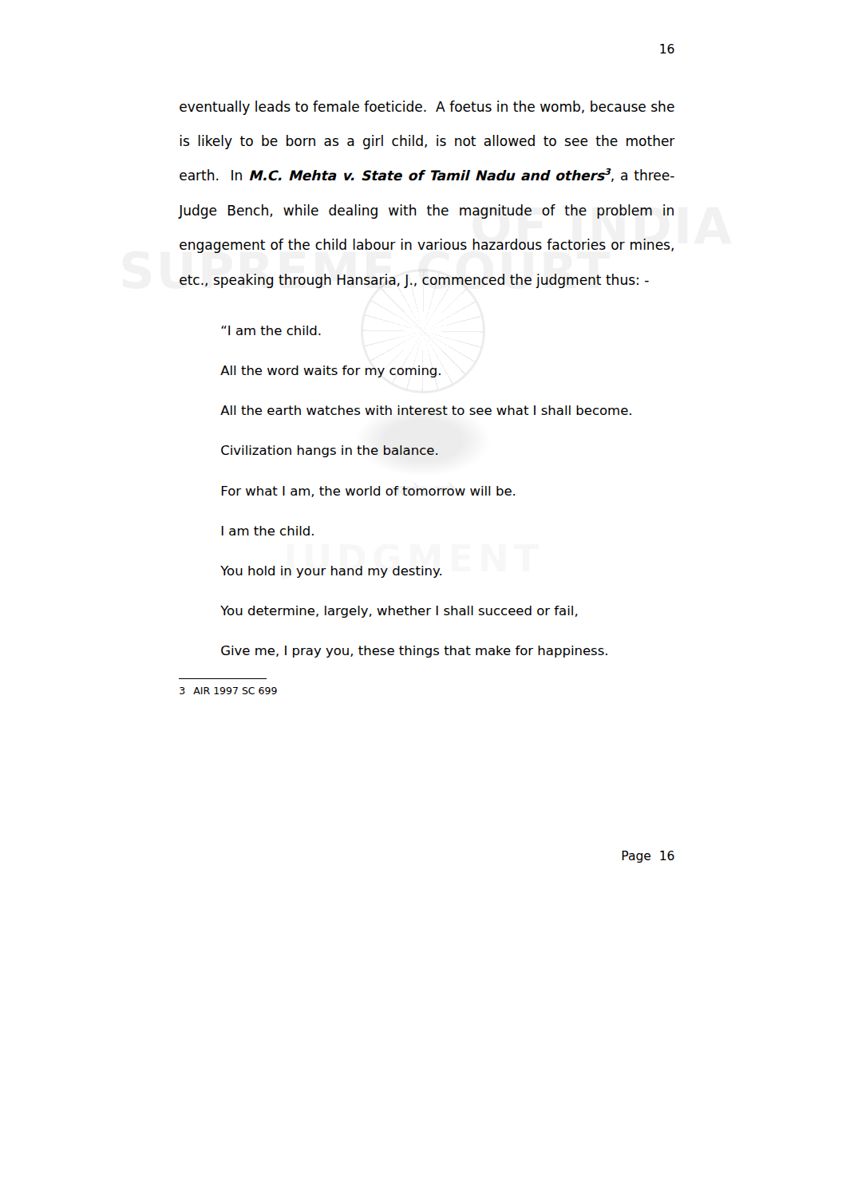SUPREME COURT
OF INDIA
JUDGMENT
सत्यमेव जयते
16
eventually leads to female foeticide. A foetus in the womb, because she is likely to be born as a girl child, is not allowed to see the mother earth. In M.C. Mehta v. State of Tamil Nadu and others3, a three-Judge Bench, while dealing with the magnitude of the problem in engagement of the child labour in various hazardous factories or mines, etc., speaking through Hansaria, J., commenced the judgment thus: -
“I am the child.
All the word waits for my coming.
All the earth watches with interest to see what I shall become.
Civilization hangs in the balance.
For what I am, the world of tomorrow will be.
I am the child.
You hold in your hand my destiny.
You determine, largely, whether I shall succeed or fail,
Give me, I pray you, these things that make for happiness.
3 AIR 1997 SC 699
Page 16